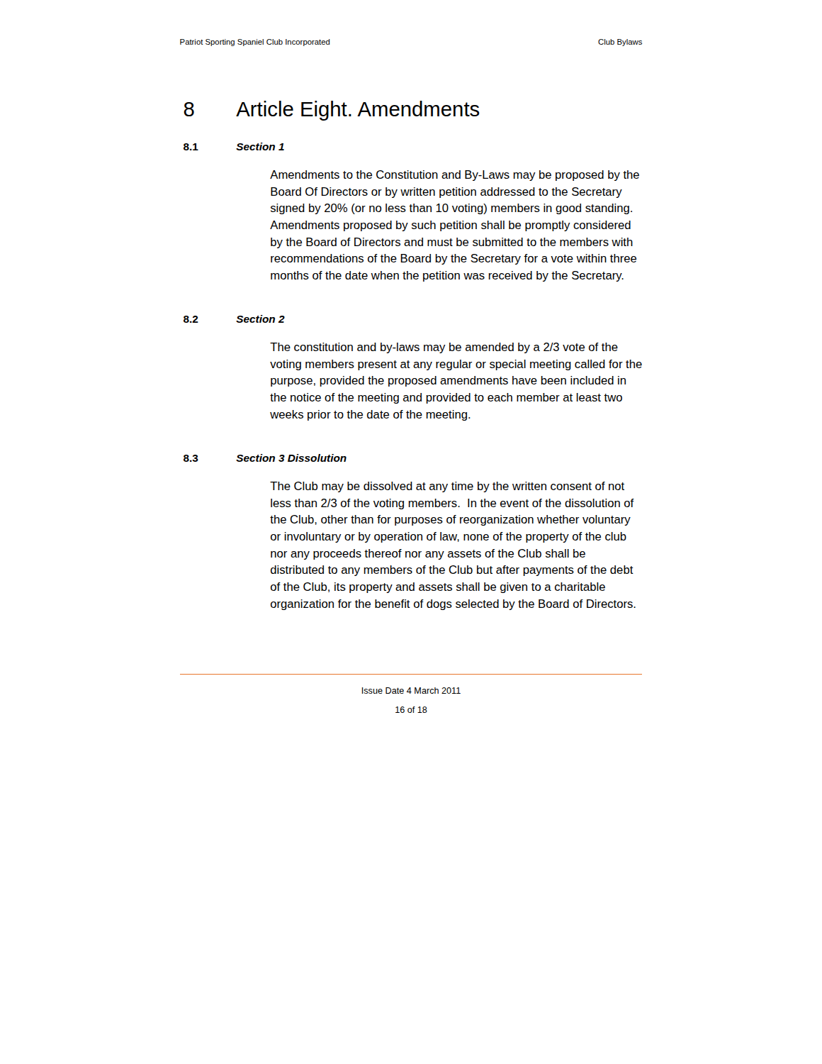Patriot Sporting Spaniel Club Incorporated Club Bylaws
8 Article Eight. Amendments
8.1 Section 1
Amendments to the Constitution and By-Laws may be proposed by the Board Of Directors or by written petition addressed to the Secretary signed by 20% (or no less than 10 voting) members in good standing. Amendments proposed by such petition shall be promptly considered by the Board of Directors and must be submitted to the members with recommendations of the Board by the Secretary for a vote within three months of the date when the petition was received by the Secretary.
8.2 Section 2
The constitution and by-laws may be amended by a 2/3 vote of the voting members present at any regular or special meeting called for the purpose, provided the proposed amendments have been included in the notice of the meeting and provided to each member at least two weeks prior to the date of the meeting.
8.3 Section 3 Dissolution
The Club may be dissolved at any time by the written consent of not less than 2/3 of the voting members. In the event of the dissolution of the Club, other than for purposes of reorganization whether voluntary or involuntary or by operation of law, none of the property of the club nor any proceeds thereof nor any assets of the Club shall be distributed to any members of the Club but after payments of the debt of the Club, its property and assets shall be given to a charitable organization for the benefit of dogs selected by the Board of Directors.
Issue Date 4 March 2011
16 of 18